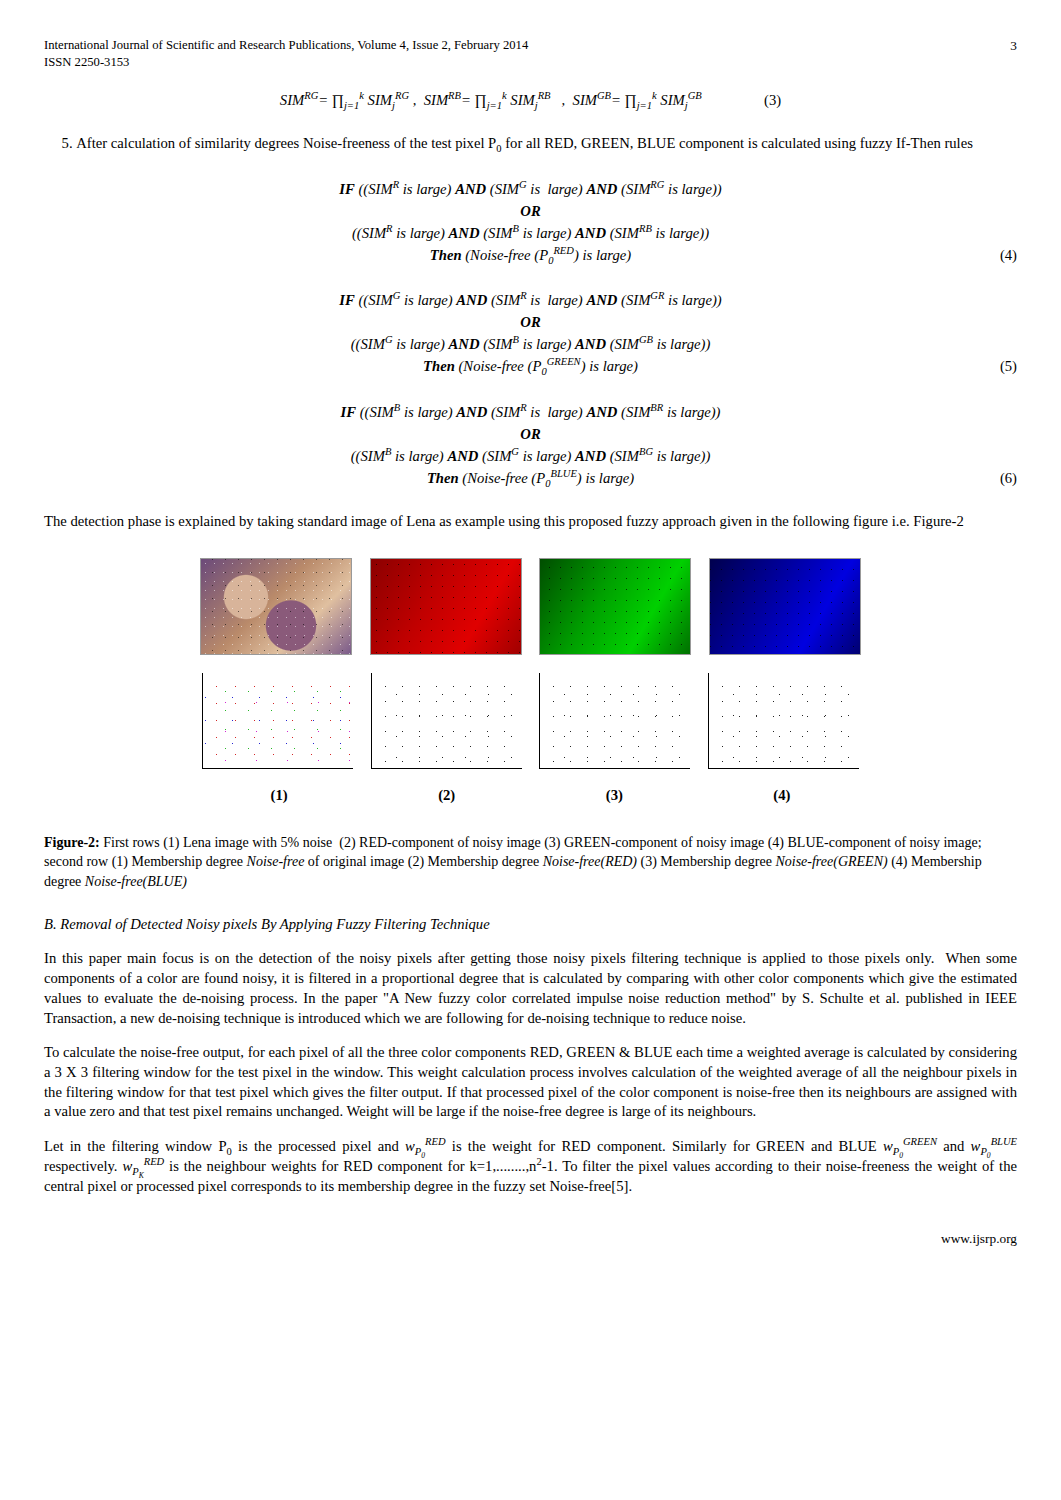International Journal of Scientific and Research Publications, Volume 4, Issue 2, February 2014
ISSN 2250-3153
3
SIMRG= ∏j=1k SIMjRG , SIMRB= ∏j=1k SIMjRB , SIMGB= ∏j=1k SIMjGB (3)
After calculation of similarity degrees Noise-freeness of the test pixel P0 for all RED, GREEN, BLUE component is calculated using fuzzy If-Then rules
IF ((SIMR is large) AND (SIMG is large) AND (SIMRG is large))
OR
((SIMR is large) AND (SIMB is large) AND (SIMRB is large))
Then (Noise-free (P0RED) is large) (4)
IF ((SIMG is large) AND (SIMR is large) AND (SIMGR is large))
OR
((SIMG is large) AND (SIMB is large) AND (SIMGB is large))
Then (Noise-free (P0GREEN) is large) (5)
IF ((SIMB is large) AND (SIMR is large) AND (SIMBR is large))
OR
((SIMB is large) AND (SIMG is large) AND (SIMBG is large))
Then (Noise-free (P0BLUE) is large) (6)
The detection phase is explained by taking standard image of Lena as example using this proposed fuzzy approach given in the following figure i.e. Figure-2
(1) (2) (3) (4)
Figure-2: First rows (1) Lena image with 5% noise (2) RED-component of noisy image (3) GREEN-component of noisy image (4) BLUE-component of noisy image; second row (1) Membership degree Noise-free of original image (2) Membership degree Noise-free(RED) (3) Membership degree Noise-free(GREEN) (4) Membership degree Noise-free(BLUE)
B. Removal of Detected Noisy pixels By Applying Fuzzy Filtering Technique
In this paper main focus is on the detection of the noisy pixels after getting those noisy pixels filtering technique is applied to those pixels only. When some components of a color are found noisy, it is filtered in a proportional degree that is calculated by comparing with other color components which give the estimated values to evaluate the de-noising process. In the paper "A New fuzzy color correlated impulse noise reduction method" by S. Schulte et al. published in IEEE Transaction, a new de-noising technique is introduced which we are following for de-noising technique to reduce noise.
To calculate the noise-free output, for each pixel of all the three color components RED, GREEN & BLUE each time a weighted average is calculated by considering a 3 X 3 filtering window for the test pixel in the window. This weight calculation process involves calculation of the weighted average of all the neighbour pixels in the filtering window for that test pixel which gives the filter output. If that processed pixel of the color component is noise-free then its neighbours are assigned with a value zero and that test pixel remains unchanged. Weight will be large if the noise-free degree is large of its neighbours.
Let in the filtering window P0 is the processed pixel and wP0RED is the weight for RED component. Similarly for GREEN and BLUE wP0GREEN and wP0BLUE respectively. wPKRED is the neighbour weights for RED component for k=1,........,n2-1. To filter the pixel values according to their noise-freeness the weight of the central pixel or processed pixel corresponds to its membership degree in the fuzzy set Noise-free[5].
www.ijsrp.org